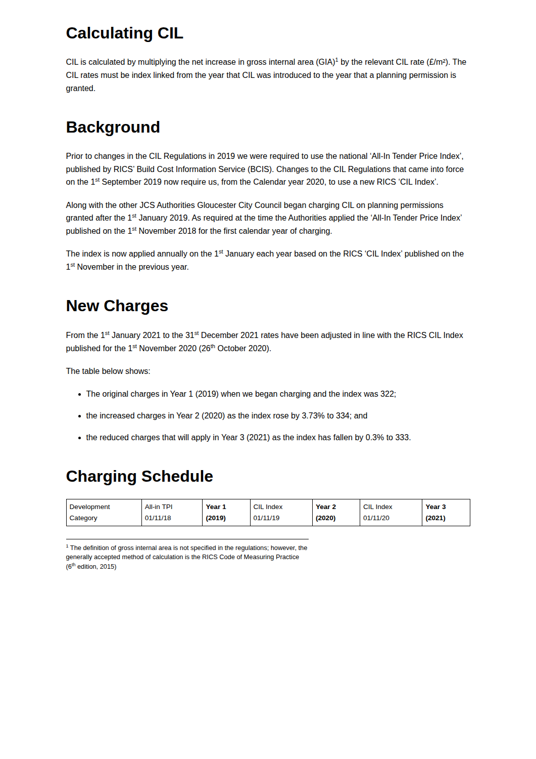Calculating CIL
CIL is calculated by multiplying the net increase in gross internal area (GIA)1 by the relevant CIL rate (£/m²). The CIL rates must be index linked from the year that CIL was introduced to the year that a planning permission is granted.
Background
Prior to changes in the CIL Regulations in 2019 we were required to use the national ‘All-In Tender Price Index’, published by RICS’ Build Cost Information Service (BCIS). Changes to the CIL Regulations that came into force on the 1st September 2019 now require us, from the Calendar year 2020, to use a new RICS ‘CIL Index’.
Along with the other JCS Authorities Gloucester City Council began charging CIL on planning permissions granted after the 1st January 2019. As required at the time the Authorities applied the ‘All-In Tender Price Index’ published on the 1st November 2018 for the first calendar year of charging.
The index is now applied annually on the 1st January each year based on the RICS ‘CIL Index’ published on the 1st November in the previous year.
New Charges
From the 1st January 2021 to the 31st December 2021 rates have been adjusted in line with the RICS CIL Index published for the 1st November 2020 (26th October 2020).
The table below shows:
The original charges in Year 1 (2019) when we began charging and the index was 322;
the increased charges in Year 2 (2020) as the index rose by 3.73% to 334; and
the reduced charges that will apply in Year 3 (2021) as the index has fallen by 0.3% to 333.
Charging Schedule
| Development Category | All-in TPI 01/11/18 | Year 1 (2019) | CIL Index 01/11/19 | Year 2 (2020) | CIL Index 01/11/20 | Year 3 (2021) |
1 The definition of gross internal area is not specified in the regulations; however, the generally accepted method of calculation is the RICS Code of Measuring Practice (6th edition, 2015)